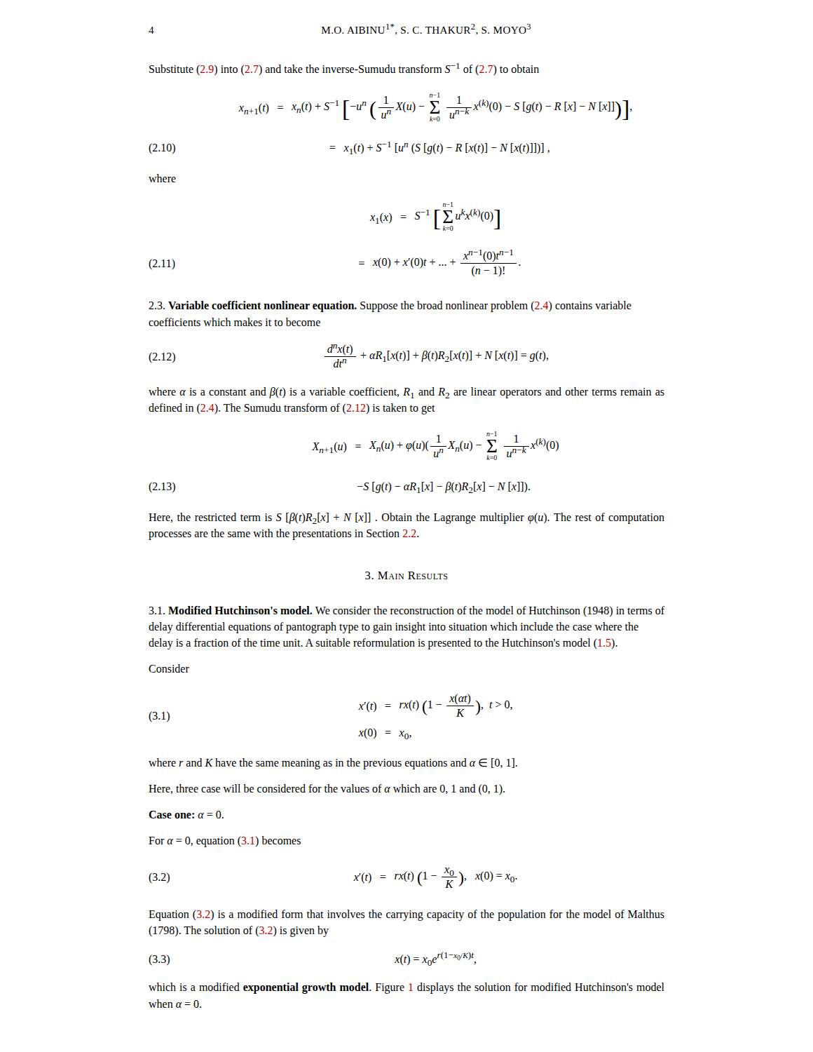4 M.O. AIBINU1*, S. C. THAKUR2, S. MOYO3
Substitute (2.9) into (2.7) and take the inverse-Sumudu transform S−1 of (2.7) to obtain
| x n +1 ( t ) | = | x n ( t ) + S −1 [ − u n ( 1 u n X ( u ) − n −1 Σ k =0 1 u n − k x ( k ) (0) − S [ g ( t ) − R [ x ] − N [ x ]] ) ] , |
(2.10)
| | = | x 1 ( t ) + S −1 [ u n ( S [ g ( t ) − R [ x ( t )] − N [ x ( t )]])] , |
where
| x 1 ( x ) | = | S −1 [ n −1 Σ k =0 u k x ( k ) (0) ] |
(2.11)
| | = | x (0) + x ′(0) t + ... + x n −1 (0) t n −1 ( n − 1)! . |
2.3. Variable coefficient nonlinear equation.
Suppose the broad nonlinear problem (2.4) contains variable coefficients which makes it to become
(2.12)
dnx(t) dtn + αR1[x(t)] + β(t)R2[x(t)] + N [x(t)] = g(t),
where α is a constant and β(t) is a variable coefficient, R1 and R2 are linear operators and other terms remain as defined in (2.4). The Sumudu transform of (2.12) is taken to get
| X n +1 ( u ) | = | X n ( u ) + φ ( u )( 1 u n X n ( u ) − n −1 Σ k =0 1 u n − k x ( k ) (0) |
(2.13)
| | | − S [ g ( t ) − αR 1 [ x ] − β ( t ) R 2 [ x ] − N [ x ]]). |
Here, the restricted term is S [β(t)R2[x] + N [x]] . Obtain the Lagrange multiplier φ(u). The rest of computation processes are the same with the presentations in Section 2.2.
3. Main Results
3.1. Modified Hutchinson's model.
We consider the reconstruction of the model of Hutchinson (1948) in terms of delay differential equations of pantograph type to gain insight into situation which include the case where the delay is a fraction of the time unit. A suitable reformulation is presented to the Hutchinson's model (1.5).
Consider
(3.1)
| x ′( t ) | = | rx ( t ) ( 1 − x ( αt ) K ) , t > 0, |
| x (0) | = | x 0 , |
where r and K have the same meaning as in the previous equations and α ∈ [0, 1].
Here, three case will be considered for the values of α which are 0, 1 and (0, 1).
Case one: α = 0.
For α = 0, equation (3.1) becomes
(3.2)
| x ′( t ) | = | rx ( t ) ( 1 − x 0 K ) , x (0) = x 0 . |
Equation (3.2) is a modified form that involves the carrying capacity of the population for the model of Malthus (1798). The solution of (3.2) is given by
(3.3)
x(t) = x0er(1−x0/K)t,
which is a modified exponential growth model. Figure 1 displays the solution for modified Hutchinson's model when α = 0.